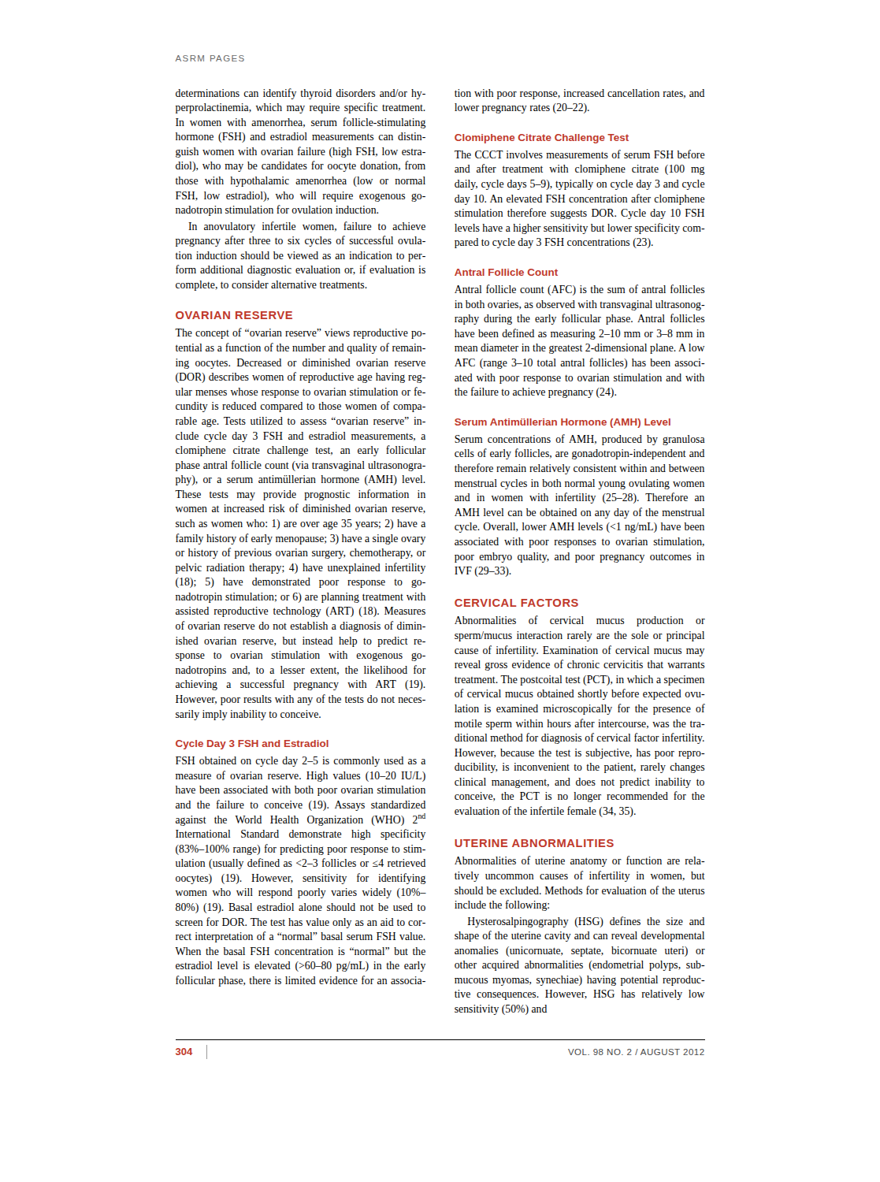ASRM Pages
determinations can identify thyroid disorders and/or hyperprolactinemia, which may require specific treatment. In women with amenorrhea, serum follicle-stimulating hormone (FSH) and estradiol measurements can distinguish women with ovarian failure (high FSH, low estradiol), who may be candidates for oocyte donation, from those with hypothalamic amenorrhea (low or normal FSH, low estradiol), who will require exogenous gonadotropin stimulation for ovulation induction.
In anovulatory infertile women, failure to achieve pregnancy after three to six cycles of successful ovulation induction should be viewed as an indication to perform additional diagnostic evaluation or, if evaluation is complete, to consider alternative treatments.
Ovarian Reserve
The concept of “ovarian reserve” views reproductive potential as a function of the number and quality of remaining oocytes. Decreased or diminished ovarian reserve (DOR) describes women of reproductive age having regular menses whose response to ovarian stimulation or fecundity is reduced compared to those women of comparable age. Tests utilized to assess “ovarian reserve” include cycle day 3 FSH and estradiol measurements, a clomiphene citrate challenge test, an early follicular phase antral follicle count (via transvaginal ultrasonography), or a serum antimüllerian hormone (AMH) level. These tests may provide prognostic information in women at increased risk of diminished ovarian reserve, such as women who: 1) are over age 35 years; 2) have a family history of early menopause; 3) have a single ovary or history of previous ovarian surgery, chemotherapy, or pelvic radiation therapy; 4) have unexplained infertility (18); 5) have demonstrated poor response to gonadotropin stimulation; or 6) are planning treatment with assisted reproductive technology (ART) (18). Measures of ovarian reserve do not establish a diagnosis of diminished ovarian reserve, but instead help to predict response to ovarian stimulation with exogenous gonadotropins and, to a lesser extent, the likelihood for achieving a successful pregnancy with ART (19). However, poor results with any of the tests do not necessarily imply inability to conceive.
Cycle Day 3 FSH and Estradiol
FSH obtained on cycle day 2–5 is commonly used as a measure of ovarian reserve. High values (10–20 IU/L) have been associated with both poor ovarian stimulation and the failure to conceive (19). Assays standardized against the World Health Organization (WHO) 2nd International Standard demonstrate high specificity (83%–100% range) for predicting poor response to stimulation (usually defined as <2–3 follicles or ≤4 retrieved oocytes) (19). However, sensitivity for identifying women who will respond poorly varies widely (10%–80%) (19). Basal estradiol alone should not be used to screen for DOR. The test has value only as an aid to correct interpretation of a “normal” basal serum FSH value. When the basal FSH concentration is “normal” but the estradiol level is elevated (>60–80 pg/mL) in the early follicular phase, there is limited evidence for an association with poor response, increased cancellation rates, and lower pregnancy rates (20–22).
Clomiphene Citrate Challenge Test
The CCCT involves measurements of serum FSH before and after treatment with clomiphene citrate (100 mg daily, cycle days 5–9), typically on cycle day 3 and cycle day 10. An elevated FSH concentration after clomiphene stimulation therefore suggests DOR. Cycle day 10 FSH levels have a higher sensitivity but lower specificity compared to cycle day 3 FSH concentrations (23).
Antral Follicle Count
Antral follicle count (AFC) is the sum of antral follicles in both ovaries, as observed with transvaginal ultrasonography during the early follicular phase. Antral follicles have been defined as measuring 2–10 mm or 3–8 mm in mean diameter in the greatest 2-dimensional plane. A low AFC (range 3–10 total antral follicles) has been associated with poor response to ovarian stimulation and with the failure to achieve pregnancy (24).
Serum Antimüllerian Hormone (AMH) Level
Serum concentrations of AMH, produced by granulosa cells of early follicles, are gonadotropin-independent and therefore remain relatively consistent within and between menstrual cycles in both normal young ovulating women and in women with infertility (25–28). Therefore an AMH level can be obtained on any day of the menstrual cycle. Overall, lower AMH levels (<1 ng/mL) have been associated with poor responses to ovarian stimulation, poor embryo quality, and poor pregnancy outcomes in IVF (29–33).
Cervical Factors
Abnormalities of cervical mucus production or sperm/mucus interaction rarely are the sole or principal cause of infertility. Examination of cervical mucus may reveal gross evidence of chronic cervicitis that warrants treatment. The postcoital test (PCT), in which a specimen of cervical mucus obtained shortly before expected ovulation is examined microscopically for the presence of motile sperm within hours after intercourse, was the traditional method for diagnosis of cervical factor infertility. However, because the test is subjective, has poor reproducibility, is inconvenient to the patient, rarely changes clinical management, and does not predict inability to conceive, the PCT is no longer recommended for the evaluation of the infertile female (34, 35).
Uterine Abnormalities
Abnormalities of uterine anatomy or function are relatively uncommon causes of infertility in women, but should be excluded. Methods for evaluation of the uterus include the following:
Hysterosalpingography (HSG) defines the size and shape of the uterine cavity and can reveal developmental anomalies (unicornuate, septate, bicornuate uteri) or other acquired abnormalities (endometrial polyps, submucous myomas, synechiae) having potential reproductive consequences. However, HSG has relatively low sensitivity (50%) and
304 VOL. 98 NO. 2 / AUGUST 2012